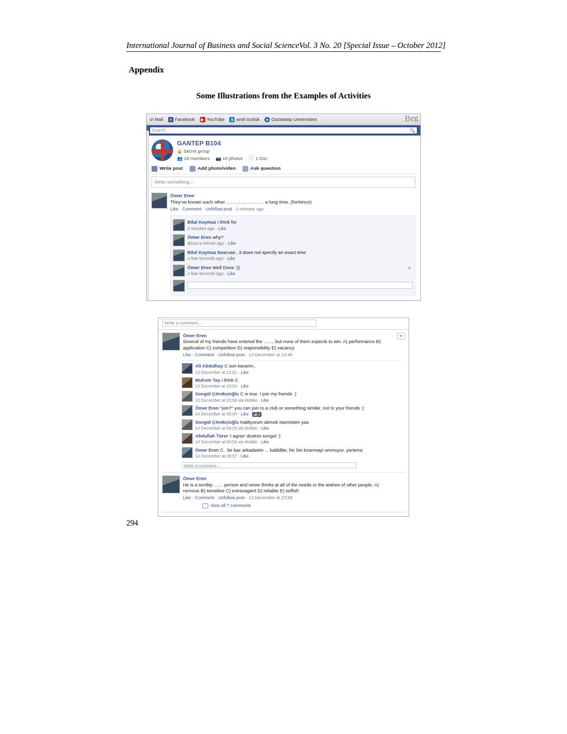International Journal of Business and Social Science
Vol. 3 No. 20 [Special Issue – October 2012]
Appendix
Some Illustrations from the Examples of Activities
o! Mail f Facebook ▶YouTube Ssesli sozluk ●Gaziantep Universitesi Beg
Search🔍
GANTEP B104
Secret group
👥 28 members 📷 10 photos 📄 1 Doc
Write post Add photo/video Ask question
Write something...
Ömer Eren
They’ve known each other …………………… a long time. (for/since)
Like · Comment · Unfollow post · 2 minutes ago
Bilal Kaymaz i think for
2 minutes ago · Like
Ömer Eren why?
about a minute ago · Like
Bilal Kaymaz beacuse , it does not specify an exact time
A few seconds ago · Like
Ömer Eren Well Done :))
A few seconds ago · Like
✕
Write a comment...
▾
Ömer Eren
Several of my friends have entered the ……, but none of them expects to win. A) performance B) application C) competition D) responsibility E) vacancy
Like · Comment · Unfollow post · 13 December at 23:48
Ali Abdulhay C son kararim..
13 December at 23:51 · Like
Muhsin Taş i think C
13 December at 23:54 · Like
Songül Çörekçioğlu C is true. I join my friends .)
13 December at 23:59 via Mobile · Like
Ömer Eren "join?" you can join to a club or something similar, not to your friends :)
14 December at 00:00 · Like · 👍1
Songül Çörekçioğlu Katiliyorum demek istemistim yaa
14 December at 00:03 via Mobile · Like
Abdullah Türer 'I agree' dceksn songul :)
14 December at 00:53 via Mobile · Like
Ömer Eren C . bir kac arkadasim ... katildilar, hic biri kzanmayi ummuyor. yarisma
14 December at 08:57 · Like
Write a comment...
Ömer Eren
He is a terribly …… person and never thinks at all of the needs or the wishes of other people. A) nervous B) sensitive C) extravagant D) reliable E) selfish
Like · Comment · Unfollow post · 13 December at 23:58
View all 7 comments
294